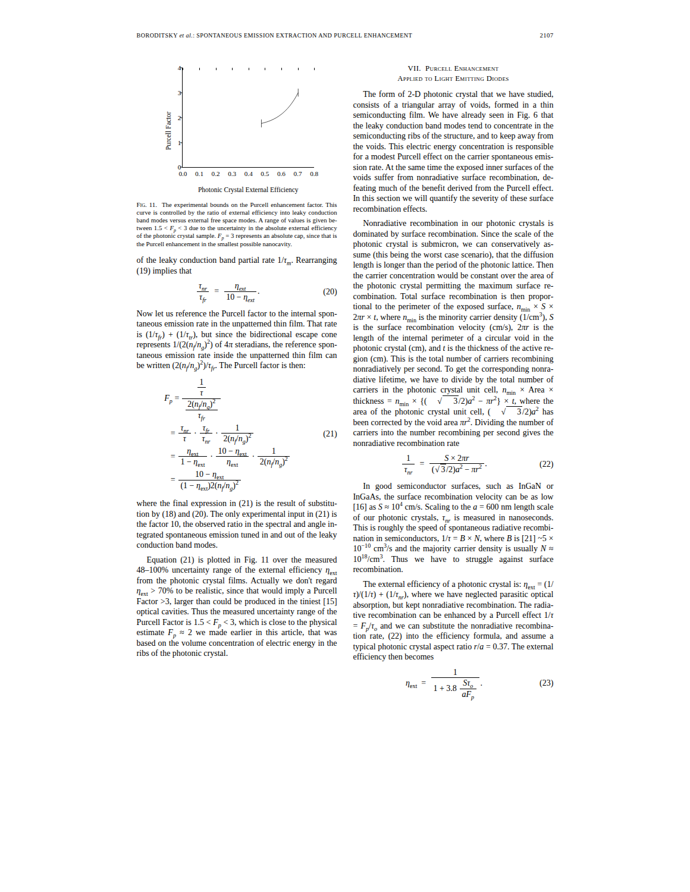BORODITSKY et al.: SPONTANEOUS EMISSION EXTRACTION AND PURCELL ENHANCEMENT
2107
Purcell Factor
4
3
2
1
0
0.0
0.1
0.2
0.3
0.4
0.5
0.6
0.7
0.8
Photonic Crystal External Efficiency
Fig. 11. The experimental bounds on the Purcell enhancement factor. This curve is controlled by the ratio of external efficiency into leaky conduction band modes versus external free space modes. A range of values is given between 1.5 < Fp < 3 due to the uncertainty in the absolute external efficiency of the photonic crystal sample. Fp = 3 represents an absolute cap, since that is the Purcell enhancement in the smallest possible nanocavity.
of the leaky conduction band partial rate 1/τm. Rearranging (19) implies that
τnr τfr = ηext 10 − ηext.
(20)
Now let us reference the Purcell factor to the internal spontaneous emission rate in the unpatterned thin film. That rate is (1/τfr) + (1/τtr), but since the bidirectional escape cone represents 1/(2(nf/ng)2) of 4π steradians, the reference spontaneous emission rate inside the unpatterned thin film can be written (2(nf/ng)2)/τfr. The Purcell factor is then:
Fp = 1 τ 2(nf/ng)2 τfr = τnr τ · τfr τnr · 12(nf/ng)2 = ηext 1 − ηext · 10 − ηext ηext · 12(nf/ng)2 = 10 − ηext(1 − ηext)2(nf/ng)2
(21)
where the final expression in (21) is the result of substitution by (18) and (20). The only experimental input in (21) is the factor 10, the observed ratio in the spectral and angle integrated spontaneous emission tuned in and out of the leaky conduction band modes.
Equation (21) is plotted in Fig. 11 over the measured 48–100% uncertainty range of the external efficiency ηext from the photonic crystal films. Actually we don't regard ηext > 70% to be realistic, since that would imply a Purcell Factor >3, larger than could be produced in the tiniest [15] optical cavities. Thus the measured uncertainty range of the Purcell Factor is 1.5 < Fp < 3, which is close to the physical estimate Fp ≈ 2 we made earlier in this article, that was based on the volume concentration of electric energy in the ribs of the photonic crystal.
VII. Purcell Enhancement
Applied to Light Emitting Diodes
The form of 2-D photonic crystal that we have studied, consists of a triangular array of voids, formed in a thin semiconducting film. We have already seen in Fig. 6 that the leaky conduction band modes tend to concentrate in the semiconducting ribs of the structure, and to keep away from the voids. This electric energy concentration is responsible for a modest Purcell effect on the carrier spontaneous emission rate. At the same time the exposed inner surfaces of the voids suffer from nonradiative surface recombination, defeating much of the benefit derived from the Purcell effect. In this section we will quantify the severity of these surface recombination effects.
Nonradiative recombination in our photonic crystals is dominated by surface recombination. Since the scale of the photonic crystal is submicron, we can conservatively assume (this being the worst case scenario), that the diffusion length is longer than the period of the photonic lattice. Then the carrier concentration would be constant over the area of the photonic crystal permitting the maximum surface recombination. Total surface recombination is then proportional to the perimeter of the exposed surface, nmin × S × 2πr × t, where nmin is the minority carrier density (1/cm3), S is the surface recombination velocity (cm/s), 2πr is the length of the internal perimeter of a circular void in the photonic crystal (cm), and t is the thickness of the active region (cm). This is the total number of carriers recombining nonradiatively per second. To get the corresponding nonradiative lifetime, we have to divide by the total number of carriers in the photonic crystal unit cell, nmin × Area × thickness = nmin × {(3/2)a2 − πr2} × t, where the area of the photonic crystal unit cell, (3/2)a2 has been corrected by the void area πr2. Dividing the number of carriers into the number recombining per second gives the nonradiative recombination rate
1 τnr = S × 2πr(3/2)a2 − πr2.
(22)
In good semiconductor surfaces, such as InGaN or InGaAs, the surface recombination velocity can be as low [16] as S ≈ 104 cm/s. Scaling to the a = 600 nm length scale of our photonic crystals, τnr is measured in nanoseconds. This is roughly the speed of spontaneous radiative recombination in semiconductors, 1/τ = B × N, where B is [21] ~5 × 10−10 cm3/s and the majority carrier density is usually N ≈ 1018/cm3. Thus we have to struggle against surface recombination.
The external efficiency of a photonic crystal is: ηext = (1/τ)/(1/τ) + (1/τnr), where we have neglected parasitic optical absorption, but kept nonradiative recombination. The radiative recombination can be enhanced by a Purcell effect 1/τ = Fp/τo and we can substitute the nonradiative recombination rate, (22) into the efficiency formula, and assume a typical photonic crystal aspect ratio r/a = 0.37. The external efficiency then becomes
ηext = 11 + 3.8 Sτo aFp.
(23)